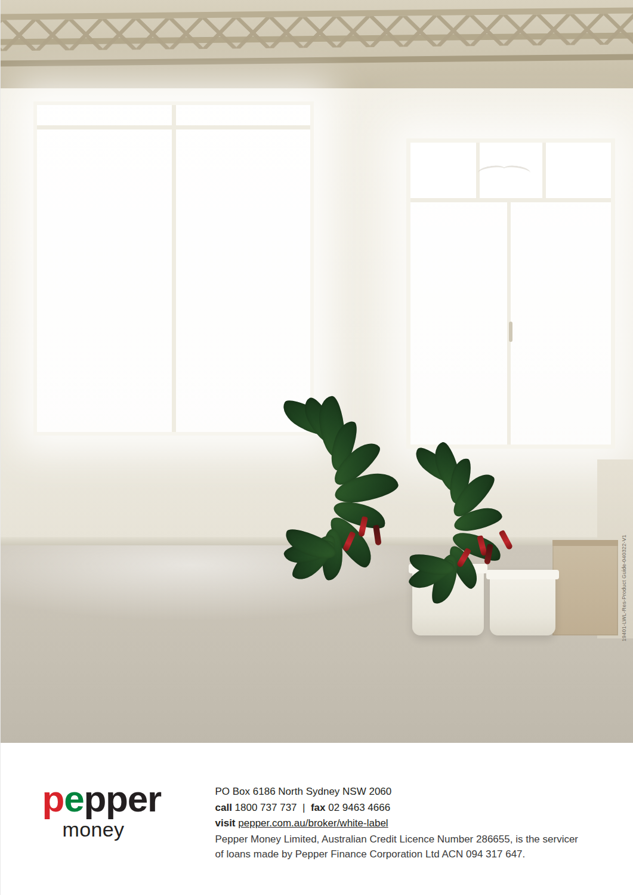19401-LWL-Res-Product Guide-040322-V1
pepper
money
PO Box 6186 North Sydney NSW 2060
call 1800 737 737 | fax 02 9463 4666
visit pepper.com.au/broker/white-label
Pepper Money Limited, Australian Credit Licence Number 286655, is the servicer of loans made by Pepper Finance Corporation Ltd ACN 094 317 647.